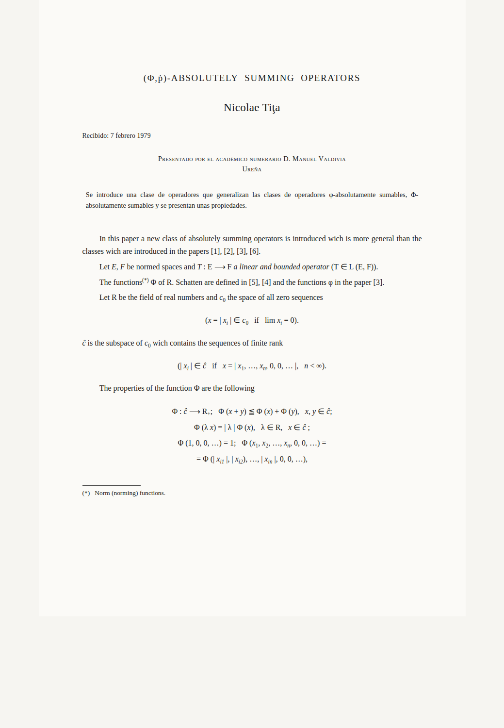(Φ,ṗ)-ABSOLUTELY SUMMING OPERATORS
Nicolae Tiţa
Recibido: 7 febrero 1979
Presentado por el académico numerario D. Manuel Valdivia
Ureña
Se introduce una clase de operadores que generalizan las clases de operadores φ-absolutamente sumables, Φ-absolutamente sumables y se presentan unas propiedades.
In this paper a new class of absolutely summing operators is introduced wich is more general than the classes wich are introduced in the papers [1], [2], [3], [6].
Let E, F be normed spaces and T : E ⟶ F a linear and bounded operator (T ∈ L (E, F)).
The functions(*) Φ of R. Schatten are defined in [5], [4] and the functions φ in the paper [3].
Let R be the field of real numbers and c 0 the space of all zero sequences
(x = | xi | ∈ c 0 if lim xi = 0).
ĉ is the subspace of c 0 wich contains the sequences of finite rank
(| xi | ∈ ĉ if x = | x 1, …, xn, 0, 0, … |, n < ∞).
The properties of the function Φ are the following
Φ : ĉ ⟶ R+; Φ (x + y) ≦ Φ (x) + Φ (y), x, y ∈ ĉ;
Φ (λ x) = | λ | Φ (x), λ ∈ R, x ∈ ĉ ;
Φ (1, 0, 0, …) = 1; Φ (x 1, x 2, …, xn, 0, 0, …) =
= Φ (| xi 1 |, | xi 2), …, | xin |, 0, 0, …),
(*) Norm (norming) functions.